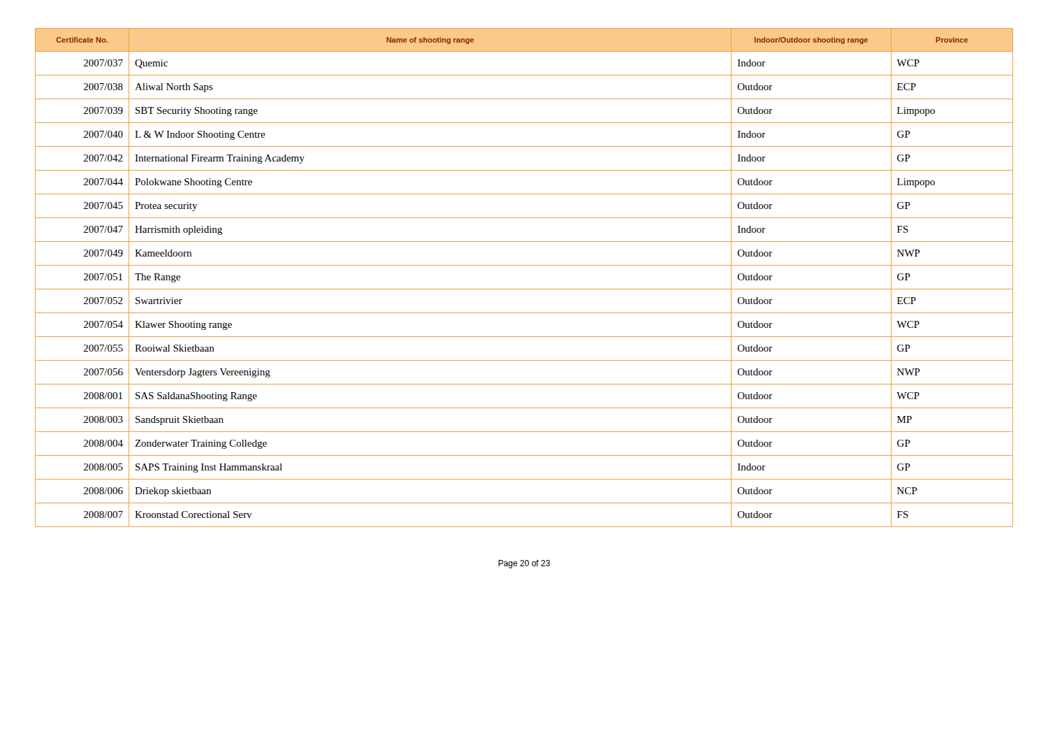| Certificate No. | Name of shooting range | Indoor/Outdoor shooting range | Province |
| --- | --- | --- | --- |
| 2007/037 | Quemic | Indoor | WCP |
| 2007/038 | Aliwal North Saps | Outdoor | ECP |
| 2007/039 | SBT Security Shooting range | Outdoor | Limpopo |
| 2007/040 | L & W Indoor Shooting Centre | Indoor | GP |
| 2007/042 | International Firearm Training Academy | Indoor | GP |
| 2007/044 | Polokwane Shooting Centre | Outdoor | Limpopo |
| 2007/045 | Protea security | Outdoor | GP |
| 2007/047 | Harrismith opleiding | Indoor | FS |
| 2007/049 | Kameeldoorn | Outdoor | NWP |
| 2007/051 | The Range | Outdoor | GP |
| 2007/052 | Swartrivier | Outdoor | ECP |
| 2007/054 | Klawer Shooting range | Outdoor | WCP |
| 2007/055 | Rooiwal Skietbaan | Outdoor | GP |
| 2007/056 | Ventersdorp Jagters Vereeniging | Outdoor | NWP |
| 2008/001 | SAS SaldanaShooting Range | Outdoor | WCP |
| 2008/003 | Sandspruit Skietbaan | Outdoor | MP |
| 2008/004 | Zonderwater Training Colledge | Outdoor | GP |
| 2008/005 | SAPS Training Inst Hammanskraal | Indoor | GP |
| 2008/006 | Driekop skietbaan | Outdoor | NCP |
| 2008/007 | Kroonstad Corectional Serv | Outdoor | FS |
Page 20 of 23